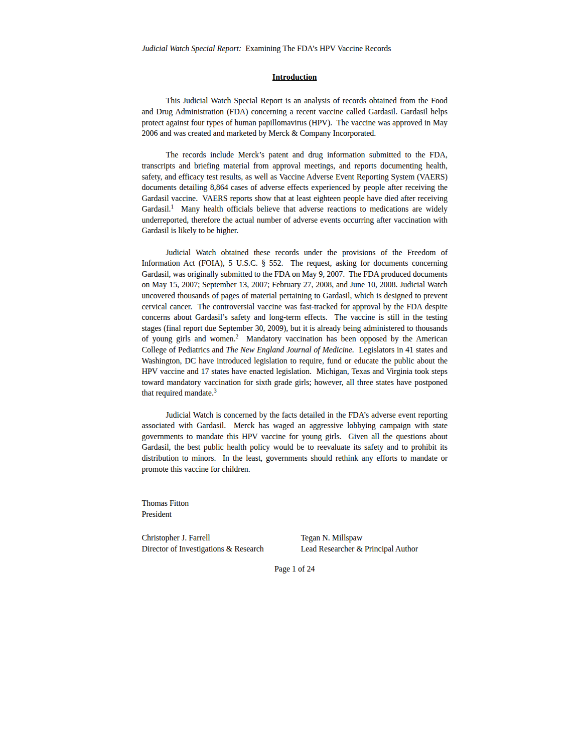Judicial Watch Special Report: Examining The FDA’s HPV Vaccine Records
Introduction
This Judicial Watch Special Report is an analysis of records obtained from the Food and Drug Administration (FDA) concerning a recent vaccine called Gardasil. Gardasil helps protect against four types of human papillomavirus (HPV). The vaccine was approved in May 2006 and was created and marketed by Merck & Company Incorporated.
The records include Merck’s patent and drug information submitted to the FDA, transcripts and briefing material from approval meetings, and reports documenting health, safety, and efficacy test results, as well as Vaccine Adverse Event Reporting System (VAERS) documents detailing 8,864 cases of adverse effects experienced by people after receiving the Gardasil vaccine. VAERS reports show that at least eighteen people have died after receiving Gardasil.1 Many health officials believe that adverse reactions to medications are widely underreported, therefore the actual number of adverse events occurring after vaccination with Gardasil is likely to be higher.
Judicial Watch obtained these records under the provisions of the Freedom of Information Act (FOIA), 5 U.S.C. § 552. The request, asking for documents concerning Gardasil, was originally submitted to the FDA on May 9, 2007. The FDA produced documents on May 15, 2007; September 13, 2007; February 27, 2008, and June 10, 2008. Judicial Watch uncovered thousands of pages of material pertaining to Gardasil, which is designed to prevent cervical cancer. The controversial vaccine was fast-tracked for approval by the FDA despite concerns about Gardasil’s safety and long-term effects. The vaccine is still in the testing stages (final report due September 30, 2009), but it is already being administered to thousands of young girls and women.2 Mandatory vaccination has been opposed by the American College of Pediatrics and The New England Journal of Medicine. Legislators in 41 states and Washington, DC have introduced legislation to require, fund or educate the public about the HPV vaccine and 17 states have enacted legislation. Michigan, Texas and Virginia took steps toward mandatory vaccination for sixth grade girls; however, all three states have postponed that required mandate.3
Judicial Watch is concerned by the facts detailed in the FDA’s adverse event reporting associated with Gardasil. Merck has waged an aggressive lobbying campaign with state governments to mandate this HPV vaccine for young girls. Given all the questions about Gardasil, the best public health policy would be to reevaluate its safety and to prohibit its distribution to minors. In the least, governments should rethink any efforts to mandate or promote this vaccine for children.
Thomas Fitton
President
| Christopher J. Farrell | Tegan N. Millspaw |
| Director of Investigations & Research | Lead Researcher & Principal Author |
Page 1 of 24